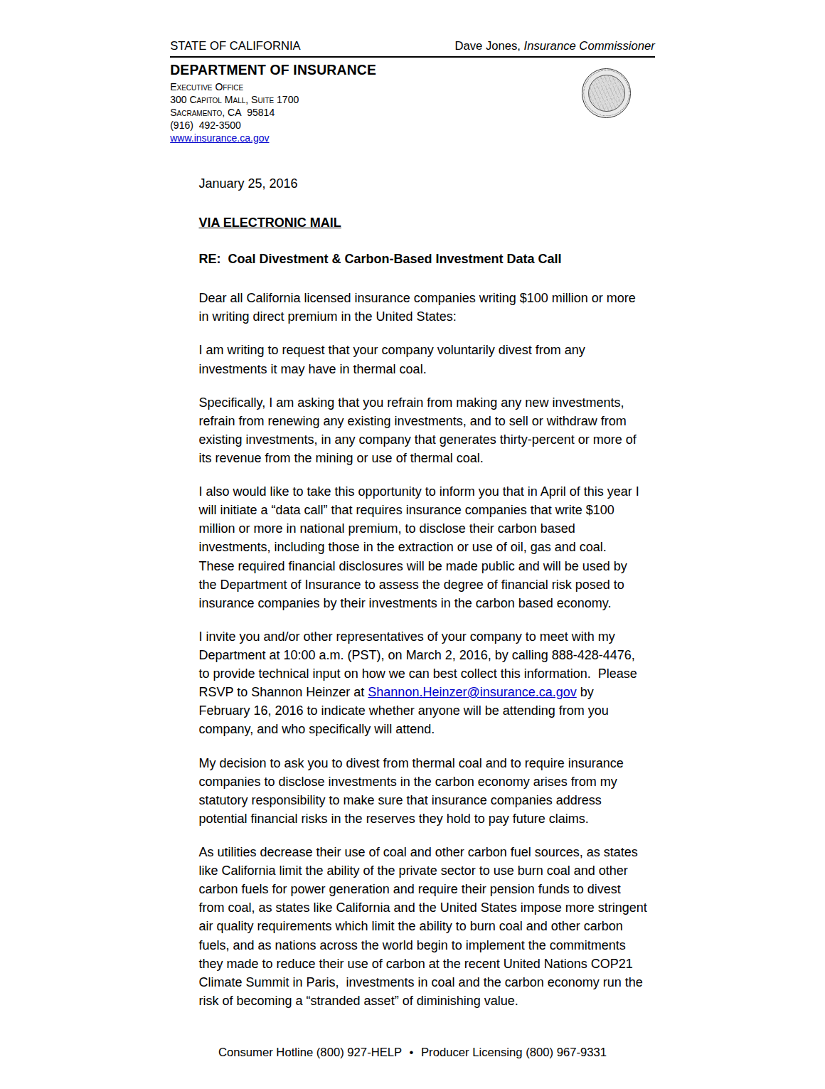STATE OF CALIFORNIA Dave Jones, Insurance Commissioner
DEPARTMENT OF INSURANCE
Executive Office
300 Capitol Mall, Suite 1700
Sacramento, CA 95814
(916) 492-3500
www.insurance.ca.gov
January 25, 2016
VIA ELECTRONIC MAIL
RE: Coal Divestment & Carbon-Based Investment Data Call
Dear all California licensed insurance companies writing $100 million or more in writing direct premium in the United States:
I am writing to request that your company voluntarily divest from any investments it may have in thermal coal.
Specifically, I am asking that you refrain from making any new investments, refrain from renewing any existing investments, and to sell or withdraw from existing investments, in any company that generates thirty-percent or more of its revenue from the mining or use of thermal coal.
I also would like to take this opportunity to inform you that in April of this year I will initiate a “data call” that requires insurance companies that write $100 million or more in national premium, to disclose their carbon based investments, including those in the extraction or use of oil, gas and coal. These required financial disclosures will be made public and will be used by the Department of Insurance to assess the degree of financial risk posed to insurance companies by their investments in the carbon based economy.
I invite you and/or other representatives of your company to meet with my Department at 10:00 a.m. (PST), on March 2, 2016, by calling 888-428-4476, to provide technical input on how we can best collect this information. Please RSVP to Shannon Heinzer at Shannon.Heinzer@insurance.ca.gov by February 16, 2016 to indicate whether anyone will be attending from you company, and who specifically will attend.
My decision to ask you to divest from thermal coal and to require insurance companies to disclose investments in the carbon economy arises from my statutory responsibility to make sure that insurance companies address potential financial risks in the reserves they hold to pay future claims.
As utilities decrease their use of coal and other carbon fuel sources, as states like California limit the ability of the private sector to use burn coal and other carbon fuels for power generation and require their pension funds to divest from coal, as states like California and the United States impose more stringent air quality requirements which limit the ability to burn coal and other carbon fuels, and as nations across the world begin to implement the commitments they made to reduce their use of carbon at the recent United Nations COP21 Climate Summit in Paris, investments in coal and the carbon economy run the risk of becoming a “stranded asset” of diminishing value.
Consumer Hotline (800) 927-HELP • Producer Licensing (800) 967-9331